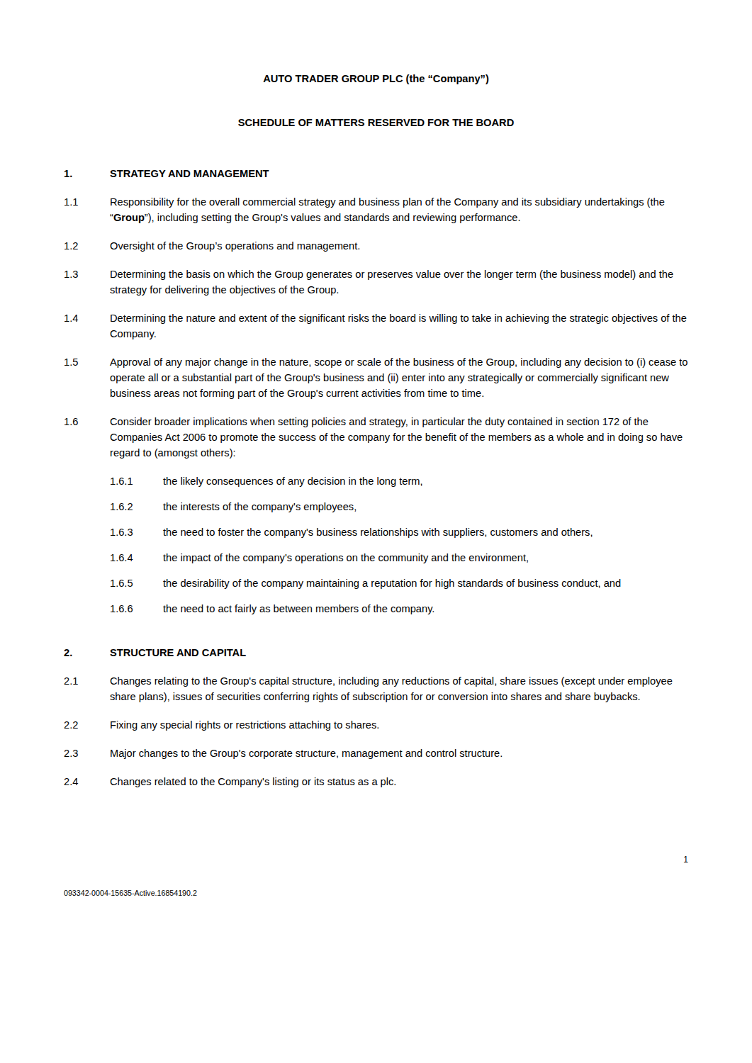AUTO TRADER GROUP PLC (the “Company”)
SCHEDULE OF MATTERS RESERVED FOR THE BOARD
1.
STRATEGY AND MANAGEMENT
1.1
Responsibility for the overall commercial strategy and business plan of the Company and its subsidiary undertakings (the “Group”), including setting the Group's values and standards and reviewing performance.
1.2
Oversight of the Group’s operations and management.
1.3
Determining the basis on which the Group generates or preserves value over the longer term (the business model) and the strategy for delivering the objectives of the Group.
1.4
Determining the nature and extent of the significant risks the board is willing to take in achieving the strategic objectives of the Company.
1.5
Approval of any major change in the nature, scope or scale of the business of the Group, including any decision to (i) cease to operate all or a substantial part of the Group's business and (ii) enter into any strategically or commercially significant new business areas not forming part of the Group's current activities from time to time.
1.6
Consider broader implications when setting policies and strategy, in particular the duty contained in section 172 of the Companies Act 2006 to promote the success of the company for the benefit of the members as a whole and in doing so have regard to (amongst others):
1.6.1
the likely consequences of any decision in the long term,
1.6.2
the interests of the company's employees,
1.6.3
the need to foster the company's business relationships with suppliers, customers and others,
1.6.4
the impact of the company's operations on the community and the environment,
1.6.5
the desirability of the company maintaining a reputation for high standards of business conduct, and
1.6.6
the need to act fairly as between members of the company.
2.
STRUCTURE AND CAPITAL
2.1
Changes relating to the Group's capital structure, including any reductions of capital, share issues (except under employee share plans), issues of securities conferring rights of subscription for or conversion into shares and share buybacks.
2.2
Fixing any special rights or restrictions attaching to shares.
2.3
Major changes to the Group's corporate structure, management and control structure.
2.4
Changes related to the Company's listing or its status as a plc.
1
093342-0004-15635-Active.16854190.2